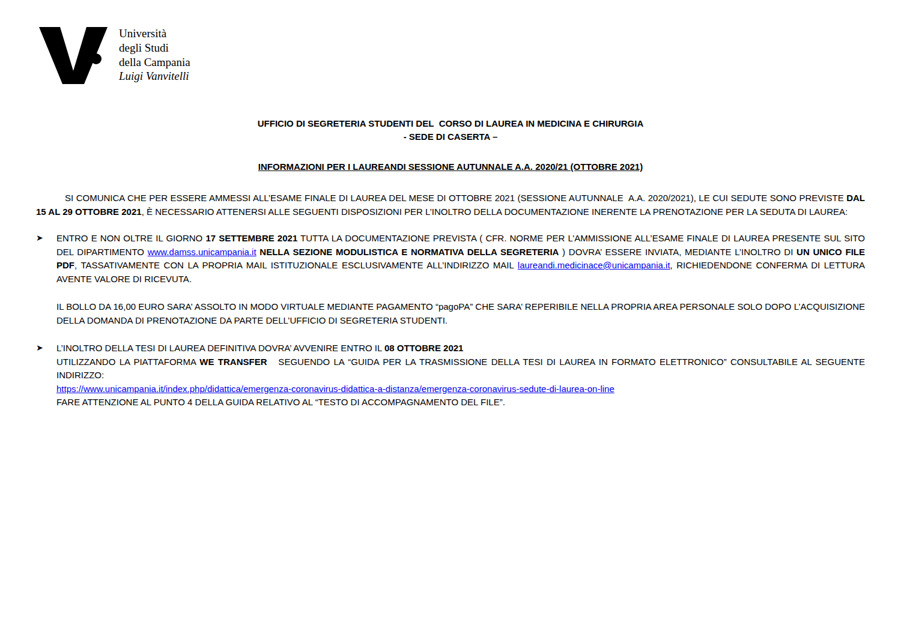Università
degli Studi
della Campania
Luigi Vanvitelli
UFFICIO DI SEGRETERIA STUDENTI DEL CORSO DI LAUREA IN MEDICINA E CHIRURGIA
- SEDE DI CASERTA –
INFORMAZIONI PER I LAUREANDI SESSIONE AUTUNNALE A.A. 2020/21 (OTTOBRE 2021)
SI COMUNICA CHE PER ESSERE AMMESSI ALL’ESAME FINALE DI LAUREA DEL MESE DI OTTOBRE 2021 (SESSIONE AUTUNNALE A.A. 2020/2021), LE CUI SEDUTE SONO PREVISTE DAL 15 AL 29 OTTOBRE 2021, È NECESSARIO ATTENERSI ALLE SEGUENTI DISPOSIZIONI PER L’INOLTRO DELLA DOCUMENTAZIONE INERENTE LA PRENOTAZIONE PER LA SEDUTA DI LAUREA:
ENTRO E NON OLTRE IL GIORNO 17 SETTEMBRE 2021 TUTTA LA DOCUMENTAZIONE PREVISTA ( CFR. NORME PER L’AMMISSIONE ALL’ESAME FINALE DI LAUREA PRESENTE SUL SITO DEL DIPARTIMENTO www.damss.unicampania.it NELLA SEZIONE MODULISTICA E NORMATIVA DELLA SEGRETERIA ) DOVRA’ ESSERE INVIATA, MEDIANTE L’INOLTRO DI UN UNICO FILE PDF, TASSATIVAMENTE CON LA PROPRIA MAIL ISTITUZIONALE ESCLUSIVAMENTE ALL’INDIRIZZO MAIL laureandi.medicinace@unicampania.it, RICHIEDENDONE CONFERMA DI LETTURA AVENTE VALORE DI RICEVUTA.
IL BOLLO DA 16,00 EURO SARA’ ASSOLTO IN MODO VIRTUALE MEDIANTE PAGAMENTO “pagoPA” CHE SARA’ REPERIBILE NELLA PROPRIA AREA PERSONALE SOLO DOPO L’ACQUISIZIONE DELLA DOMANDA DI PRENOTAZIONE DA PARTE DELL’UFFICIO DI SEGRETERIA STUDENTI.
L’INOLTRO DELLA TESI DI LAUREA DEFINITIVA DOVRA’ AVVENIRE ENTRO IL 08 OTTOBRE 2021 UTILIZZANDO LA PIATTAFORMA WE TRANSFER SEGUENDO LA “GUIDA PER LA TRASMISSIONE DELLA TESI DI LAUREA IN FORMATO ELETTRONICO” CONSULTABILE AL SEGUENTE INDIRIZZO: https://www.unicampania.it/index.php/didattica/emergenza-coronavirus-didattica-a-distanza/emergenza-coronavirus-sedute-di-laurea-on-line FARE ATTENZIONE AL PUNTO 4 DELLA GUIDA RELATIVO AL “TESTO DI ACCOMPAGNAMENTO DEL FILE”.